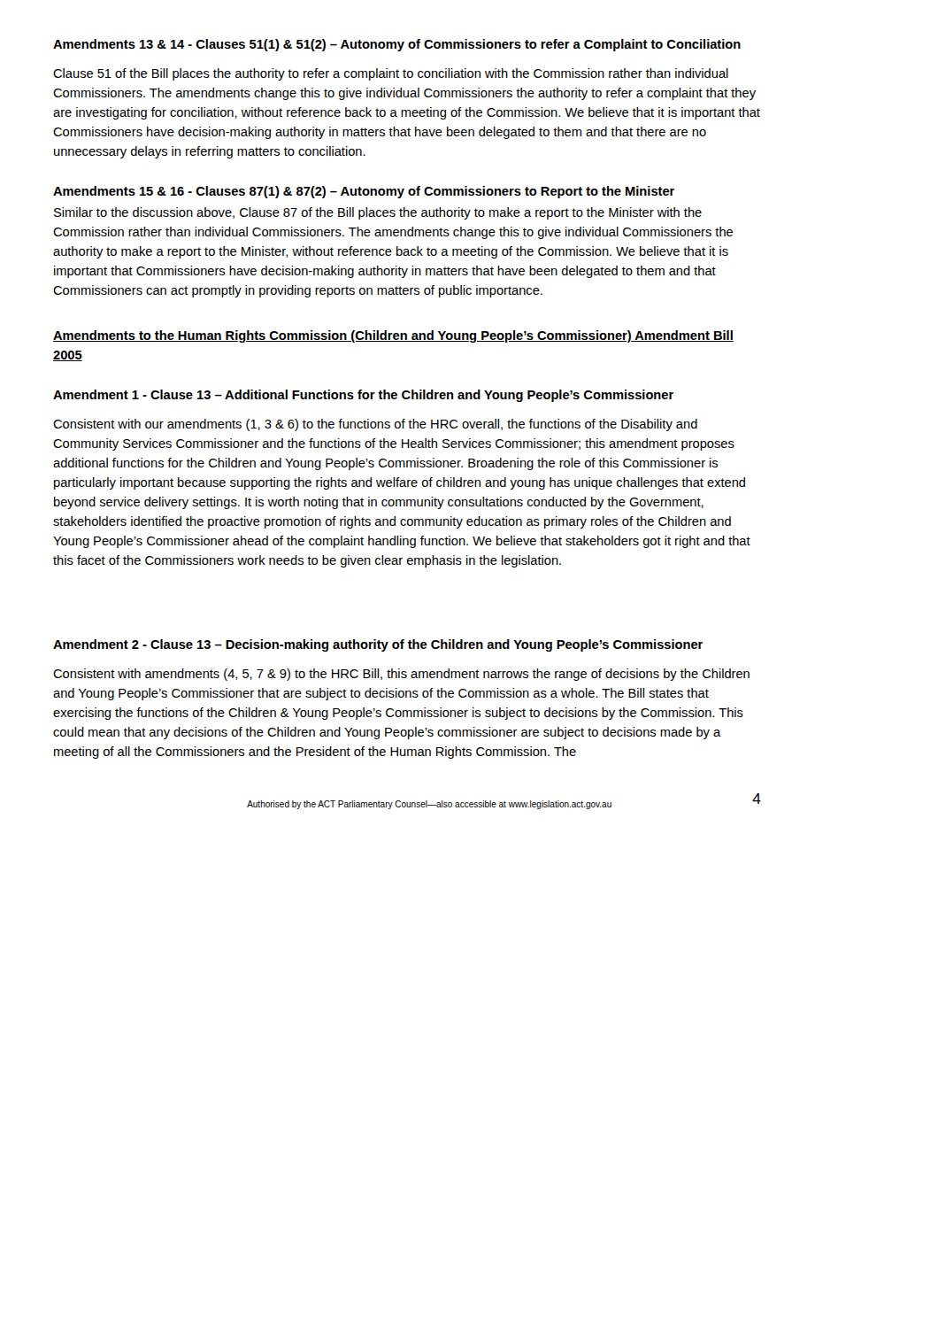Amendments 13 & 14 - Clauses 51(1) & 51(2) – Autonomy of Commissioners to refer a Complaint to Conciliation
Clause 51 of the Bill places the authority to refer a complaint to conciliation with the Commission rather than individual Commissioners. The amendments change this to give individual Commissioners the authority to refer a complaint that they are investigating for conciliation, without reference back to a meeting of the Commission. We believe that it is important that Commissioners have decision-making authority in matters that have been delegated to them and that there are no unnecessary delays in referring matters to conciliation.
Amendments 15 & 16 - Clauses 87(1) & 87(2) – Autonomy of Commissioners to Report to the Minister
Similar to the discussion above, Clause 87 of the Bill places the authority to make a report to the Minister with the Commission rather than individual Commissioners. The amendments change this to give individual Commissioners the authority to make a report to the Minister, without reference back to a meeting of the Commission. We believe that it is important that Commissioners have decision-making authority in matters that have been delegated to them and that Commissioners can act promptly in providing reports on matters of public importance.
Amendments to the Human Rights Commission (Children and Young People’s Commissioner) Amendment Bill 2005
Amendment 1 - Clause 13 – Additional Functions for the Children and Young People’s Commissioner
Consistent with our amendments (1, 3 & 6) to the functions of the HRC overall, the functions of the Disability and Community Services Commissioner and the functions of the Health Services Commissioner; this amendment proposes additional functions for the Children and Young People’s Commissioner. Broadening the role of this Commissioner is particularly important because supporting the rights and welfare of children and young has unique challenges that extend beyond service delivery settings. It is worth noting that in community consultations conducted by the Government, stakeholders identified the proactive promotion of rights and community education as primary roles of the Children and Young People’s Commissioner ahead of the complaint handling function. We believe that stakeholders got it right and that this facet of the Commissioners work needs to be given clear emphasis in the legislation.
Amendment 2 - Clause 13 – Decision-making authority of the Children and Young People’s Commissioner
Consistent with amendments (4, 5, 7 & 9) to the HRC Bill, this amendment narrows the range of decisions by the Children and Young People’s Commissioner that are subject to decisions of the Commission as a whole. The Bill states that exercising the functions of the Children & Young People’s Commissioner is subject to decisions by the Commission. This could mean that any decisions of the Children and Young People’s commissioner are subject to decisions made by a meeting of all the Commissioners and the President of the Human Rights Commission. The
Authorised by the ACT Parliamentary Counsel—also accessible at www.legislation.act.gov.au
4